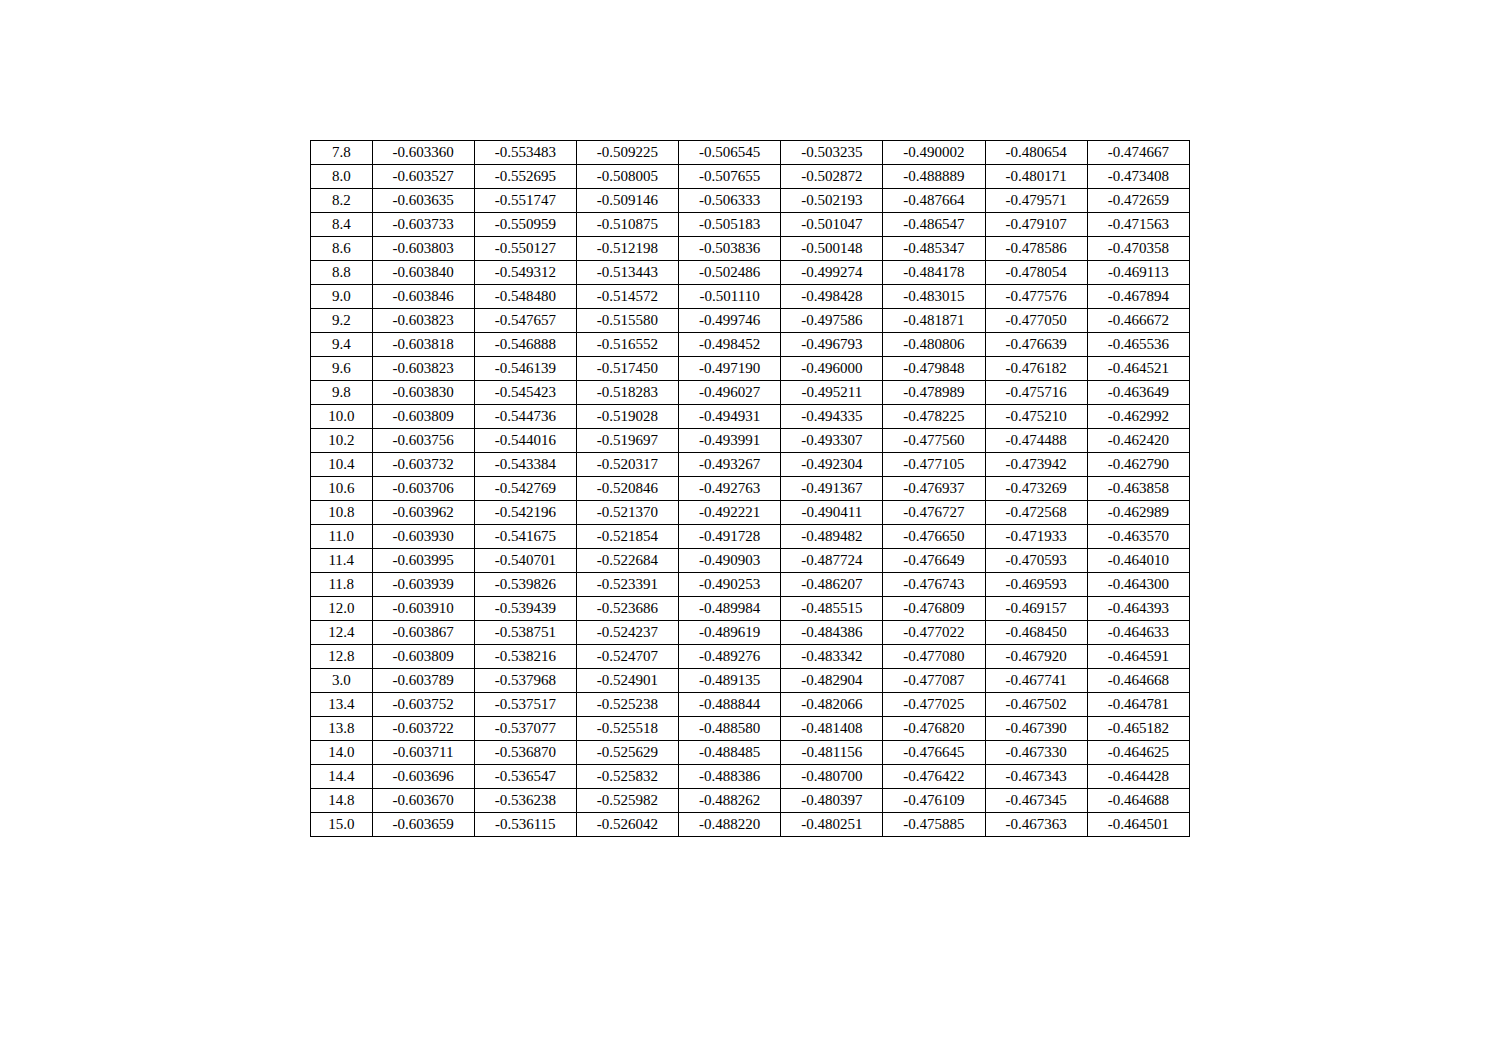| 7.8 | -0.603360 | -0.553483 | -0.509225 | -0.506545 | -0.503235 | -0.490002 | -0.480654 | -0.474667 |
| 8.0 | -0.603527 | -0.552695 | -0.508005 | -0.507655 | -0.502872 | -0.488889 | -0.480171 | -0.473408 |
| 8.2 | -0.603635 | -0.551747 | -0.509146 | -0.506333 | -0.502193 | -0.487664 | -0.479571 | -0.472659 |
| 8.4 | -0.603733 | -0.550959 | -0.510875 | -0.505183 | -0.501047 | -0.486547 | -0.479107 | -0.471563 |
| 8.6 | -0.603803 | -0.550127 | -0.512198 | -0.503836 | -0.500148 | -0.485347 | -0.478586 | -0.470358 |
| 8.8 | -0.603840 | -0.549312 | -0.513443 | -0.502486 | -0.499274 | -0.484178 | -0.478054 | -0.469113 |
| 9.0 | -0.603846 | -0.548480 | -0.514572 | -0.501110 | -0.498428 | -0.483015 | -0.477576 | -0.467894 |
| 9.2 | -0.603823 | -0.547657 | -0.515580 | -0.499746 | -0.497586 | -0.481871 | -0.477050 | -0.466672 |
| 9.4 | -0.603818 | -0.546888 | -0.516552 | -0.498452 | -0.496793 | -0.480806 | -0.476639 | -0.465536 |
| 9.6 | -0.603823 | -0.546139 | -0.517450 | -0.497190 | -0.496000 | -0.479848 | -0.476182 | -0.464521 |
| 9.8 | -0.603830 | -0.545423 | -0.518283 | -0.496027 | -0.495211 | -0.478989 | -0.475716 | -0.463649 |
| 10.0 | -0.603809 | -0.544736 | -0.519028 | -0.494931 | -0.494335 | -0.478225 | -0.475210 | -0.462992 |
| 10.2 | -0.603756 | -0.544016 | -0.519697 | -0.493991 | -0.493307 | -0.477560 | -0.474488 | -0.462420 |
| 10.4 | -0.603732 | -0.543384 | -0.520317 | -0.493267 | -0.492304 | -0.477105 | -0.473942 | -0.462790 |
| 10.6 | -0.603706 | -0.542769 | -0.520846 | -0.492763 | -0.491367 | -0.476937 | -0.473269 | -0.463858 |
| 10.8 | -0.603962 | -0.542196 | -0.521370 | -0.492221 | -0.490411 | -0.476727 | -0.472568 | -0.462989 |
| 11.0 | -0.603930 | -0.541675 | -0.521854 | -0.491728 | -0.489482 | -0.476650 | -0.471933 | -0.463570 |
| 11.4 | -0.603995 | -0.540701 | -0.522684 | -0.490903 | -0.487724 | -0.476649 | -0.470593 | -0.464010 |
| 11.8 | -0.603939 | -0.539826 | -0.523391 | -0.490253 | -0.486207 | -0.476743 | -0.469593 | -0.464300 |
| 12.0 | -0.603910 | -0.539439 | -0.523686 | -0.489984 | -0.485515 | -0.476809 | -0.469157 | -0.464393 |
| 12.4 | -0.603867 | -0.538751 | -0.524237 | -0.489619 | -0.484386 | -0.477022 | -0.468450 | -0.464633 |
| 12.8 | -0.603809 | -0.538216 | -0.524707 | -0.489276 | -0.483342 | -0.477080 | -0.467920 | -0.464591 |
| 3.0 | -0.603789 | -0.537968 | -0.524901 | -0.489135 | -0.482904 | -0.477087 | -0.467741 | -0.464668 |
| 13.4 | -0.603752 | -0.537517 | -0.525238 | -0.488844 | -0.482066 | -0.477025 | -0.467502 | -0.464781 |
| 13.8 | -0.603722 | -0.537077 | -0.525518 | -0.488580 | -0.481408 | -0.476820 | -0.467390 | -0.465182 |
| 14.0 | -0.603711 | -0.536870 | -0.525629 | -0.488485 | -0.481156 | -0.476645 | -0.467330 | -0.464625 |
| 14.4 | -0.603696 | -0.536547 | -0.525832 | -0.488386 | -0.480700 | -0.476422 | -0.467343 | -0.464428 |
| 14.8 | -0.603670 | -0.536238 | -0.525982 | -0.488262 | -0.480397 | -0.476109 | -0.467345 | -0.464688 |
| 15.0 | -0.603659 | -0.536115 | -0.526042 | -0.488220 | -0.480251 | -0.475885 | -0.467363 | -0.464501 |